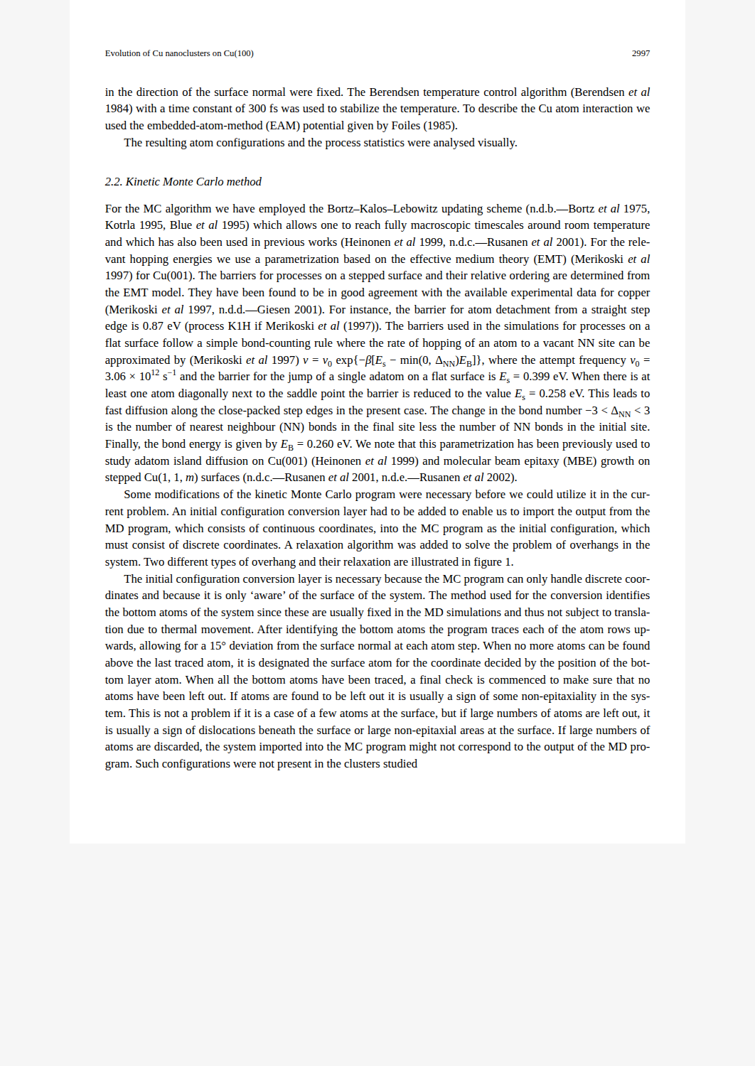Evolution of Cu nanoclusters on Cu(100) 2997
in the direction of the surface normal were fixed. The Berendsen temperature control algorithm (Berendsen et al 1984) with a time constant of 300 fs was used to stabilize the temperature. To describe the Cu atom interaction we used the embedded-atom-method (EAM) potential given by Foiles (1985).
The resulting atom configurations and the process statistics were analysed visually.
2.2. Kinetic Monte Carlo method
For the MC algorithm we have employed the Bortz–Kalos–Lebowitz updating scheme (n.d.b.—Bortz et al 1975, Kotrla 1995, Blue et al 1995) which allows one to reach fully macroscopic timescales around room temperature and which has also been used in previous works (Heinonen et al 1999, n.d.c.—Rusanen et al 2001). For the relevant hopping energies we use a parametrization based on the effective medium theory (EMT) (Merikoski et al 1997) for Cu(001). The barriers for processes on a stepped surface and their relative ordering are determined from the EMT model. They have been found to be in good agreement with the available experimental data for copper (Merikoski et al 1997, n.d.d.—Giesen 2001). For instance, the barrier for atom detachment from a straight step edge is 0.87 eV (process K1H if Merikoski et al (1997)). The barriers used in the simulations for processes on a flat surface follow a simple bond-counting rule where the rate of hopping of an atom to a vacant NN site can be approximated by (Merikoski et al 1997) ν = ν0 exp{−β[Es − min(0, ΔNN)EB]}, where the attempt frequency ν0 = 3.06 × 1012 s−1 and the barrier for the jump of a single adatom on a flat surface is Es = 0.399 eV. When there is at least one atom diagonally next to the saddle point the barrier is reduced to the value Es = 0.258 eV. This leads to fast diffusion along the close-packed step edges in the present case. The change in the bond number −3 < ΔNN < 3 is the number of nearest neighbour (NN) bonds in the final site less the number of NN bonds in the initial site. Finally, the bond energy is given by EB = 0.260 eV. We note that this parametrization has been previously used to study adatom island diffusion on Cu(001) (Heinonen et al 1999) and molecular beam epitaxy (MBE) growth on stepped Cu(1, 1, m) surfaces (n.d.c.—Rusanen et al 2001, n.d.e.—Rusanen et al 2002).
Some modifications of the kinetic Monte Carlo program were necessary before we could utilize it in the current problem. An initial configuration conversion layer had to be added to enable us to import the output from the MD program, which consists of continuous coordinates, into the MC program as the initial configuration, which must consist of discrete coordinates. A relaxation algorithm was added to solve the problem of overhangs in the system. Two different types of overhang and their relaxation are illustrated in figure 1.
The initial configuration conversion layer is necessary because the MC program can only handle discrete coordinates and because it is only ‘aware’ of the surface of the system. The method used for the conversion identifies the bottom atoms of the system since these are usually fixed in the MD simulations and thus not subject to translation due to thermal movement. After identifying the bottom atoms the program traces each of the atom rows upwards, allowing for a 15° deviation from the surface normal at each atom step. When no more atoms can be found above the last traced atom, it is designated the surface atom for the coordinate decided by the position of the bottom layer atom. When all the bottom atoms have been traced, a final check is commenced to make sure that no atoms have been left out. If atoms are found to be left out it is usually a sign of some non-epitaxiality in the system. This is not a problem if it is a case of a few atoms at the surface, but if large numbers of atoms are left out, it is usually a sign of dislocations beneath the surface or large non-epitaxial areas at the surface. If large numbers of atoms are discarded, the system imported into the MC program might not correspond to the output of the MD program. Such configurations were not present in the clusters studied